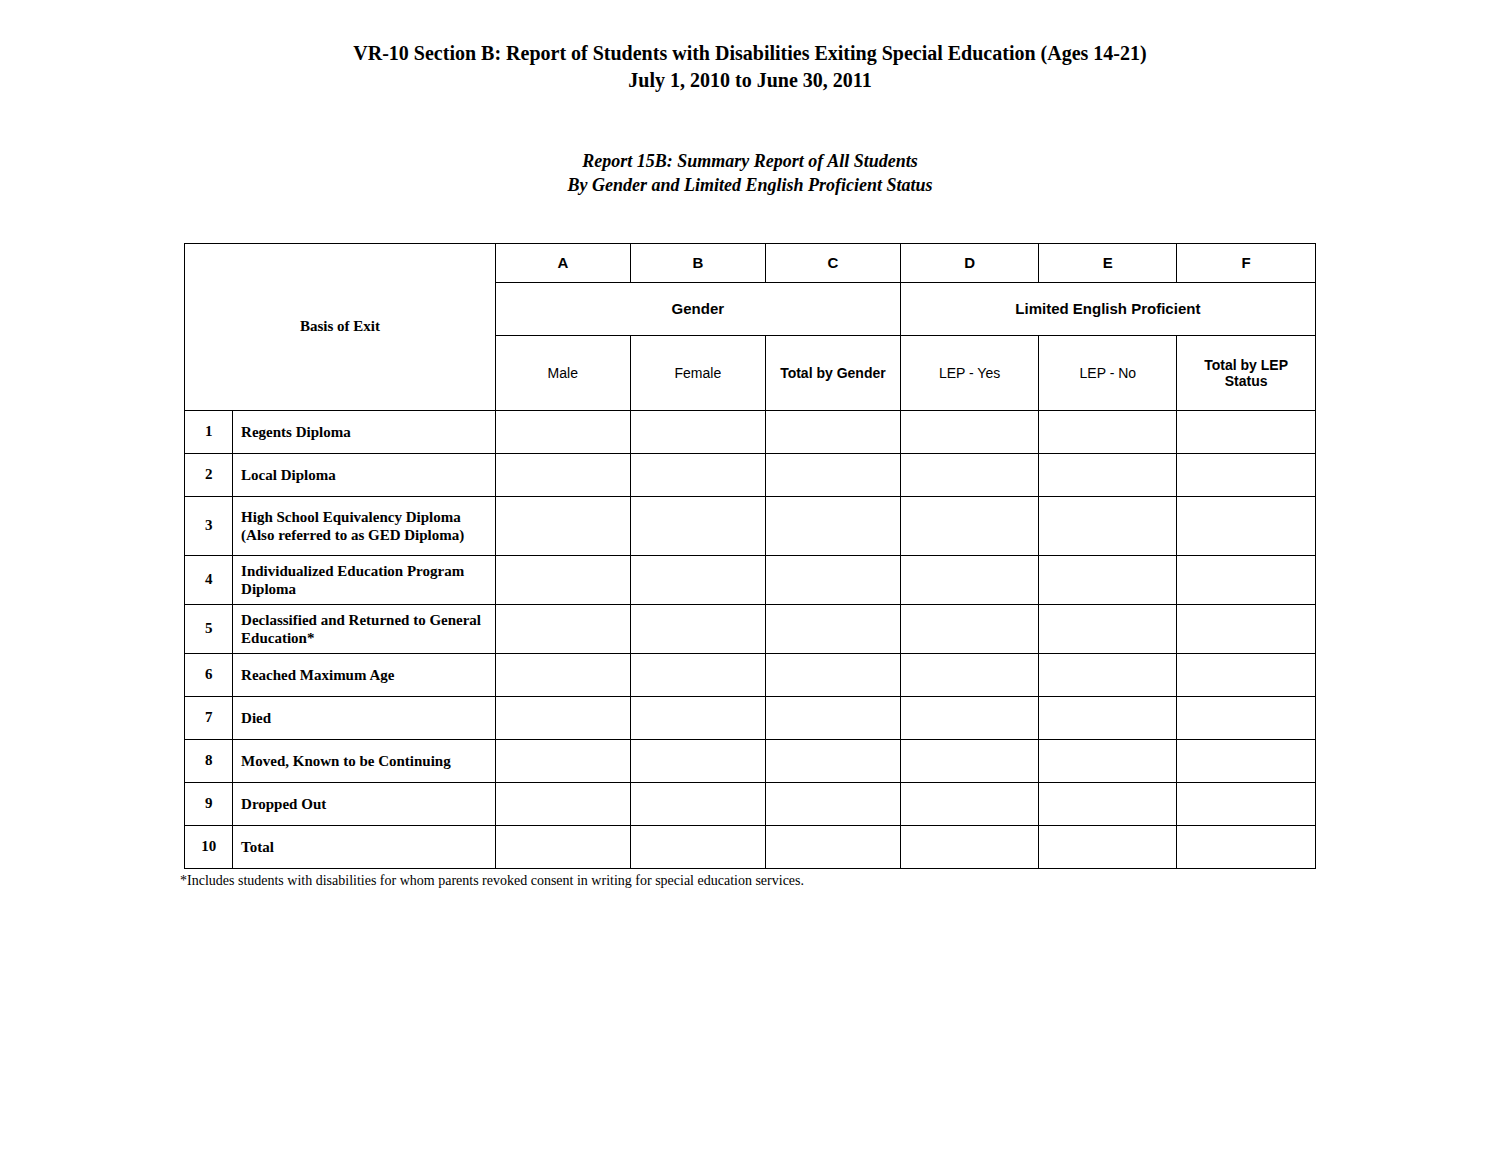VR-10 Section B: Report of Students with Disabilities Exiting Special Education (Ages 14-21)
July 1, 2010 to June 30, 2011
Report 15B: Summary Report of All Students
By Gender and Limited English Proficient Status
| Basis of Exit | A | B | C | D | E | F |
| Gender | Limited English Proficient |
| Male | Female | Total by Gender | LEP - Yes | LEP - No | Total by LEP Status |
| 1 | Regents Diploma | | | | | | |
| 2 | Local Diploma | | | | | | |
| 3 | High School Equivalency Diploma (Also referred to as GED Diploma) | | | | | | |
| 4 | Individualized Education Program Diploma | | | | | | |
| 5 | Declassified and Returned to General Education* | | | | | | |
| 6 | Reached Maximum Age | | | | | | |
| 7 | Died | | | | | | |
| 8 | Moved, Known to be Continuing | | | | | | |
| 9 | Dropped Out | | | | | | |
| 10 | Total | | | | | | |
*Includes students with disabilities for whom parents revoked consent in writing for special education services.